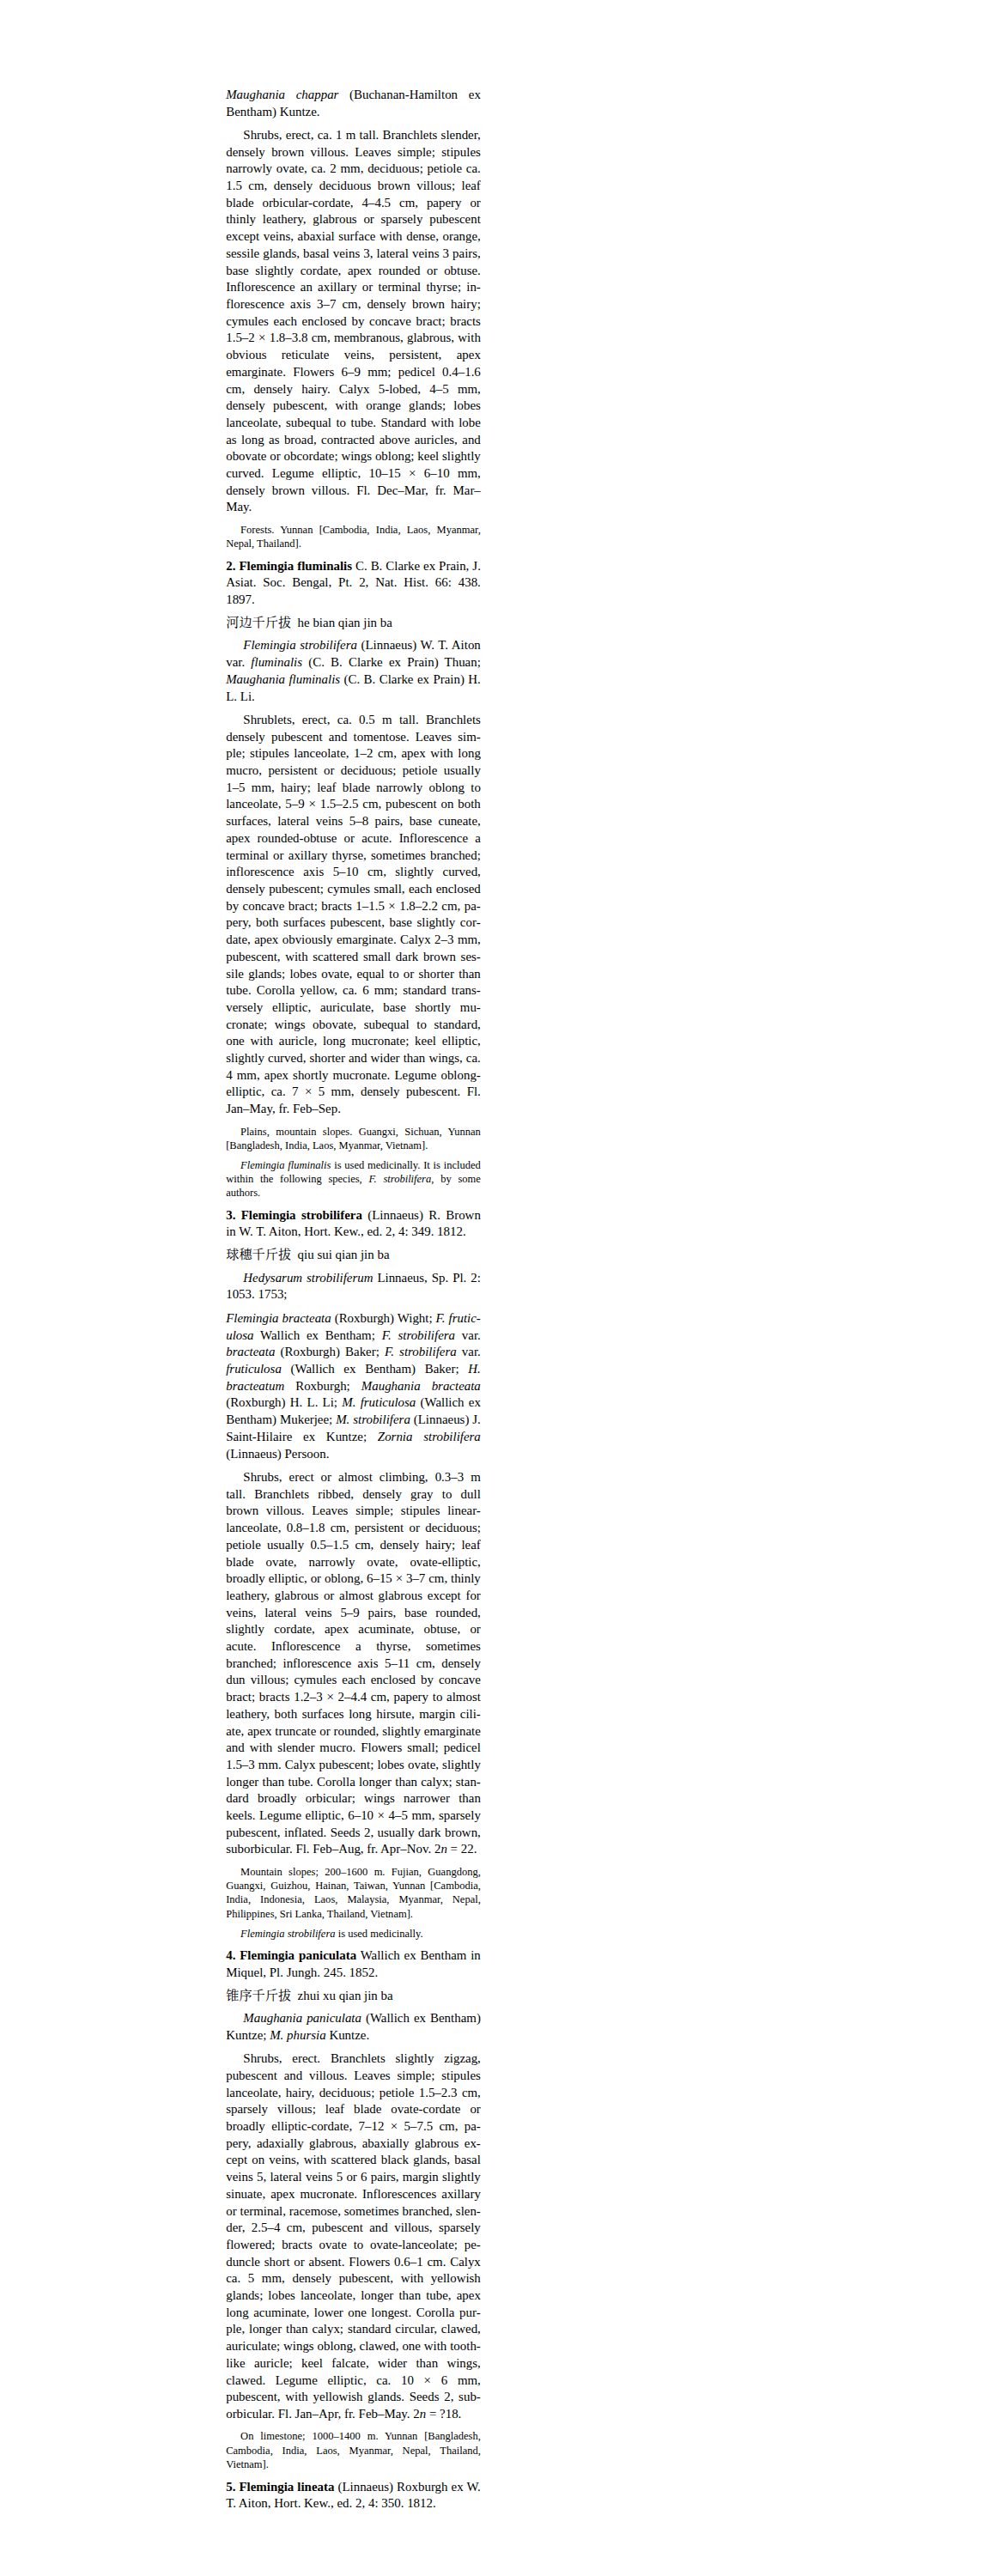Maughania chappar (Buchanan-Hamilton ex Bentham) Kuntze.
Shrubs, erect, ca. 1 m tall. Branchlets slender, densely brown villous. Leaves simple; stipules narrowly ovate, ca. 2 mm, deciduous; petiole ca. 1.5 cm, densely deciduous brown villous; leaf blade orbicular-cordate, 4–4.5 cm, papery or thinly leathery, glabrous or sparsely pubescent except veins, abaxial surface with dense, orange, sessile glands, basal veins 3, lateral veins 3 pairs, base slightly cordate, apex rounded or obtuse. Inflorescence an axillary or terminal thyrse; inflorescence axis 3–7 cm, densely brown hairy; cymules each enclosed by concave bract; bracts 1.5–2 × 1.8–3.8 cm, membranous, glabrous, with obvious reticulate veins, persistent, apex emarginate. Flowers 6–9 mm; pedicel 0.4–1.6 cm, densely hairy. Calyx 5-lobed, 4–5 mm, densely pubescent, with orange glands; lobes lanceolate, subequal to tube. Standard with lobe as long as broad, contracted above auricles, and obovate or obcordate; wings oblong; keel slightly curved. Legume elliptic, 10–15 × 6–10 mm, densely brown villous. Fl. Dec–Mar, fr. Mar–May.
Forests. Yunnan [Cambodia, India, Laos, Myanmar, Nepal, Thailand].
2. Flemingia fluminalis C. B. Clarke ex Prain, J. Asiat. Soc. Bengal, Pt. 2, Nat. Hist. 66: 438. 1897.
河边千斤拔 he bian qian jin ba
Flemingia strobilifera (Linnaeus) W. T. Aiton var. fluminalis (C. B. Clarke ex Prain) Thuan; Maughania fluminalis (C. B. Clarke ex Prain) H. L. Li.
Shrublets, erect, ca. 0.5 m tall. Branchlets densely pubescent and tomentose. Leaves simple; stipules lanceolate, 1–2 cm, apex with long mucro, persistent or deciduous; petiole usually 1–5 mm, hairy; leaf blade narrowly oblong to lanceolate, 5–9 × 1.5–2.5 cm, pubescent on both surfaces, lateral veins 5–8 pairs, base cuneate, apex rounded-obtuse or acute. Inflorescence a terminal or axillary thyrse, sometimes branched; inflorescence axis 5–10 cm, slightly curved, densely pubescent; cymules small, each enclosed by concave bract; bracts 1–1.5 × 1.8–2.2 cm, papery, both surfaces pubescent, base slightly cordate, apex obviously emarginate. Calyx 2–3 mm, pubescent, with scattered small dark brown sessile glands; lobes ovate, equal to or shorter than tube. Corolla yellow, ca. 6 mm; standard transversely elliptic, auriculate, base shortly mucronate; wings obovate, subequal to standard, one with auricle, long mucronate; keel elliptic, slightly curved, shorter and wider than wings, ca. 4 mm, apex shortly mucronate. Legume oblong-elliptic, ca. 7 × 5 mm, densely pubescent. Fl. Jan–May, fr. Feb–Sep.
Plains, mountain slopes. Guangxi, Sichuan, Yunnan [Bangladesh, India, Laos, Myanmar, Vietnam].
Flemingia fluminalis is used medicinally. It is included within the following species, F. strobilifera, by some authors.
3. Flemingia strobilifera (Linnaeus) R. Brown in W. T. Aiton, Hort. Kew., ed. 2, 4: 349. 1812.
球穗千斤拔 qiu sui qian jin ba
Hedysarum strobiliferum Linnaeus, Sp. Pl. 2: 1053. 1753;
Flemingia bracteata (Roxburgh) Wight; F. fruticulosa Wallich ex Bentham; F. strobilifera var. bracteata (Roxburgh) Baker; F. strobilifera var. fruticulosa (Wallich ex Bentham) Baker; H. bracteatum Roxburgh; Maughania bracteata (Roxburgh) H. L. Li; M. fruticulosa (Wallich ex Bentham) Mukerjee; M. strobilifera (Linnaeus) J. Saint-Hilaire ex Kuntze; Zornia strobilifera (Linnaeus) Persoon.
Shrubs, erect or almost climbing, 0.3–3 m tall. Branchlets ribbed, densely gray to dull brown villous. Leaves simple; stipules linear-lanceolate, 0.8–1.8 cm, persistent or deciduous; petiole usually 0.5–1.5 cm, densely hairy; leaf blade ovate, narrowly ovate, ovate-elliptic, broadly elliptic, or oblong, 6–15 × 3–7 cm, thinly leathery, glabrous or almost glabrous except for veins, lateral veins 5–9 pairs, base rounded, slightly cordate, apex acuminate, obtuse, or acute. Inflorescence a thyrse, sometimes branched; inflorescence axis 5–11 cm, densely dun villous; cymules each enclosed by concave bract; bracts 1.2–3 × 2–4.4 cm, papery to almost leathery, both surfaces long hirsute, margin ciliate, apex truncate or rounded, slightly emarginate and with slender mucro. Flowers small; pedicel 1.5–3 mm. Calyx pubescent; lobes ovate, slightly longer than tube. Corolla longer than calyx; standard broadly orbicular; wings narrower than keels. Legume elliptic, 6–10 × 4–5 mm, sparsely pubescent, inflated. Seeds 2, usually dark brown, suborbicular. Fl. Feb–Aug, fr. Apr–Nov. 2n = 22.
Mountain slopes; 200–1600 m. Fujian, Guangdong, Guangxi, Guizhou, Hainan, Taiwan, Yunnan [Cambodia, India, Indonesia, Laos, Malaysia, Myanmar, Nepal, Philippines, Sri Lanka, Thailand, Vietnam].
Flemingia strobilifera is used medicinally.
4. Flemingia paniculata Wallich ex Bentham in Miquel, Pl. Jungh. 245. 1852.
锥序千斤拔 zhui xu qian jin ba
Maughania paniculata (Wallich ex Bentham) Kuntze; M. phursia Kuntze.
Shrubs, erect. Branchlets slightly zigzag, pubescent and villous. Leaves simple; stipules lanceolate, hairy, deciduous; petiole 1.5–2.3 cm, sparsely villous; leaf blade ovate-cordate or broadly elliptic-cordate, 7–12 × 5–7.5 cm, papery, adaxially glabrous, abaxially glabrous except on veins, with scattered black glands, basal veins 5, lateral veins 5 or 6 pairs, margin slightly sinuate, apex mucronate. Inflorescences axillary or terminal, racemose, sometimes branched, slender, 2.5–4 cm, pubescent and villous, sparsely flowered; bracts ovate to ovate-lanceolate; peduncle short or absent. Flowers 0.6–1 cm. Calyx ca. 5 mm, densely pubescent, with yellowish glands; lobes lanceolate, longer than tube, apex long acuminate, lower one longest. Corolla purple, longer than calyx; standard circular, clawed, auriculate; wings oblong, clawed, one with toothlike auricle; keel falcate, wider than wings, clawed. Legume elliptic, ca. 10 × 6 mm, pubescent, with yellowish glands. Seeds 2, suborbicular. Fl. Jan–Apr, fr. Feb–May. 2n = ?18.
On limestone; 1000–1400 m. Yunnan [Bangladesh, Cambodia, India, Laos, Myanmar, Nepal, Thailand, Vietnam].
5. Flemingia lineata (Linnaeus) Roxburgh ex W. T. Aiton, Hort. Kew., ed. 2, 4: 350. 1812.